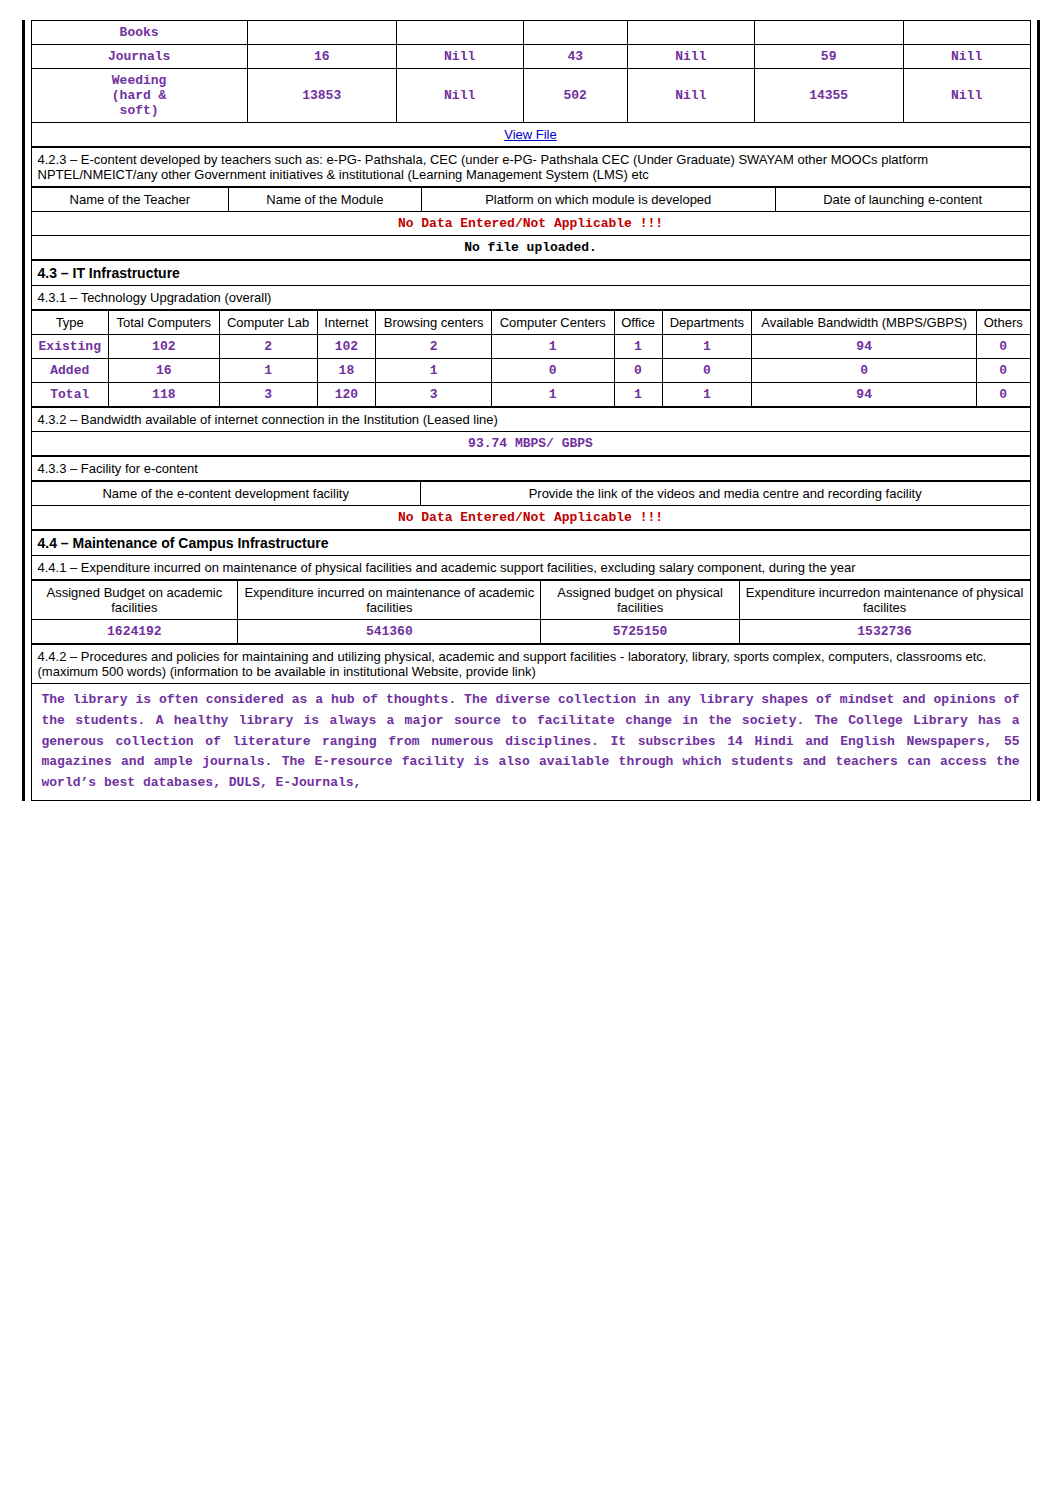| Books | | | | | | |
| Journals | 16 | Nill | 43 | Nill | 59 | Nill |
| Weeding (hard & soft) | 13853 | Nill | 502 | Nill | 14355 | Nill |
| View File |
| 4.2.3 – E-content developed by teachers such as: e-PG- Pathshala, CEC (under e-PG- Pathshala CEC (Under Graduate) SWAYAM other MOOCs platform NPTEL/NMEICT/any other Government initiatives & institutional (Learning Management System (LMS) etc |
| Name of the Teacher | Name of the Module | Platform on which module is developed | Date of launching e-content |
| No Data Entered/Not Applicable !!! |
| No file uploaded. |
| 4.3 – IT Infrastructure |
| 4.3.1 – Technology Upgradation (overall) |
| Type | Total Computers | Computer Lab | Internet | Browsing centers | Computer Centers | Office | Departments | Available Bandwidth (MBPS/GBPS) | Others |
| Existing | 102 | 2 | 102 | 2 | 1 | 1 | 1 | 94 | 0 |
| Added | 16 | 1 | 18 | 1 | 0 | 0 | 0 | 0 | 0 |
| Total | 118 | 3 | 120 | 3 | 1 | 1 | 1 | 94 | 0 |
| 4.3.2 – Bandwidth available of internet connection in the Institution (Leased line) |
| 93.74 MBPS/ GBPS |
| 4.3.3 – Facility for e-content |
| Name of the e-content development facility | Provide the link of the videos and media centre and recording facility |
| No Data Entered/Not Applicable !!! |
| 4.4 – Maintenance of Campus Infrastructure |
| 4.4.1 – Expenditure incurred on maintenance of physical facilities and academic support facilities, excluding salary component, during the year |
| Assigned Budget on academic facilities | Expenditure incurred on maintenance of academic facilities | Assigned budget on physical facilities | Expenditure incurredon maintenance of physical facilites |
| 1624192 | 541360 | 5725150 | 1532736 |
| 4.4.2 – Procedures and policies for maintaining and utilizing physical, academic and support facilities - laboratory, library, sports complex, computers, classrooms etc. (maximum 500 words) (information to be available in institutional Website, provide link) |
| The library is often considered as a hub of thoughts. The diverse collection in any library shapes of mindset and opinions of the students. A healthy library is always a major source to facilitate change in the society. The College Library has a generous collection of literature ranging from numerous disciplines. It subscribes 14 Hindi and English Newspapers, 55 magazines and ample journals. The E-resource facility is also available through which students and teachers can access the world’s best databases, DULS, E-Journals, |